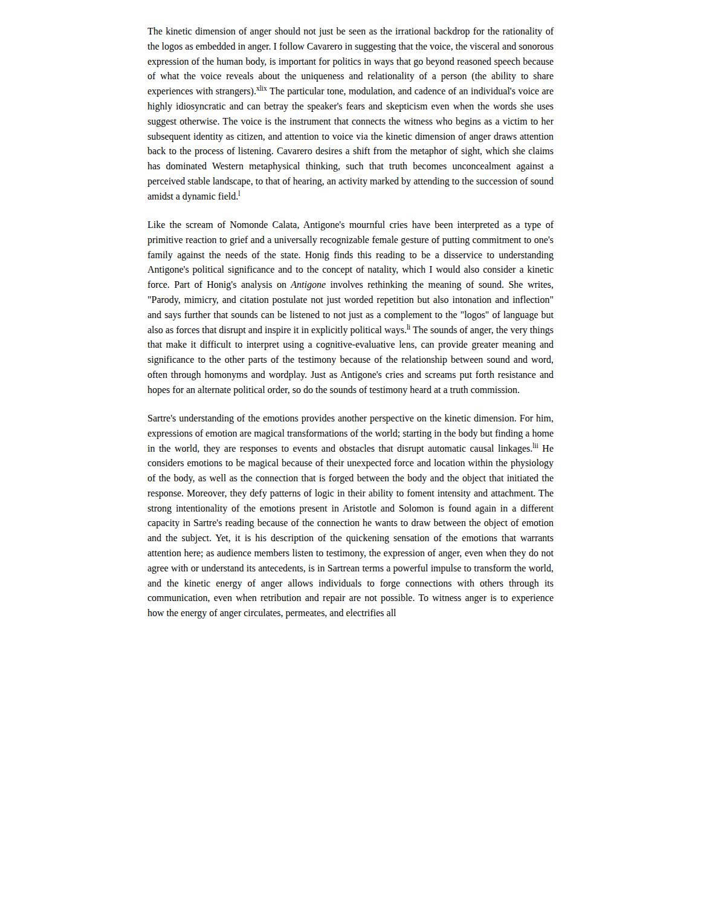The kinetic dimension of anger should not just be seen as the irrational backdrop for the rationality of the logos as embedded in anger. I follow Cavarero in suggesting that the voice, the visceral and sonorous expression of the human body, is important for politics in ways that go beyond reasoned speech because of what the voice reveals about the uniqueness and relationality of a person (the ability to share experiences with strangers).xlix The particular tone, modulation, and cadence of an individual's voice are highly idiosyncratic and can betray the speaker's fears and skepticism even when the words she uses suggest otherwise. The voice is the instrument that connects the witness who begins as a victim to her subsequent identity as citizen, and attention to voice via the kinetic dimension of anger draws attention back to the process of listening. Cavarero desires a shift from the metaphor of sight, which she claims has dominated Western metaphysical thinking, such that truth becomes unconcealment against a perceived stable landscape, to that of hearing, an activity marked by attending to the succession of sound amidst a dynamic field.l
Like the scream of Nomonde Calata, Antigone's mournful cries have been interpreted as a type of primitive reaction to grief and a universally recognizable female gesture of putting commitment to one's family against the needs of the state. Honig finds this reading to be a disservice to understanding Antigone's political significance and to the concept of natality, which I would also consider a kinetic force. Part of Honig's analysis on Antigone involves rethinking the meaning of sound. She writes, "Parody, mimicry, and citation postulate not just worded repetition but also intonation and inflection" and says further that sounds can be listened to not just as a complement to the "logos" of language but also as forces that disrupt and inspire it in explicitly political ways.li The sounds of anger, the very things that make it difficult to interpret using a cognitive-evaluative lens, can provide greater meaning and significance to the other parts of the testimony because of the relationship between sound and word, often through homonyms and wordplay. Just as Antigone's cries and screams put forth resistance and hopes for an alternate political order, so do the sounds of testimony heard at a truth commission.
Sartre's understanding of the emotions provides another perspective on the kinetic dimension. For him, expressions of emotion are magical transformations of the world; starting in the body but finding a home in the world, they are responses to events and obstacles that disrupt automatic causal linkages.lii He considers emotions to be magical because of their unexpected force and location within the physiology of the body, as well as the connection that is forged between the body and the object that initiated the response. Moreover, they defy patterns of logic in their ability to foment intensity and attachment. The strong intentionality of the emotions present in Aristotle and Solomon is found again in a different capacity in Sartre's reading because of the connection he wants to draw between the object of emotion and the subject. Yet, it is his description of the quickening sensation of the emotions that warrants attention here; as audience members listen to testimony, the expression of anger, even when they do not agree with or understand its antecedents, is in Sartrean terms a powerful impulse to transform the world, and the kinetic energy of anger allows individuals to forge connections with others through its communication, even when retribution and repair are not possible. To witness anger is to experience how the energy of anger circulates, permeates, and electrifies all